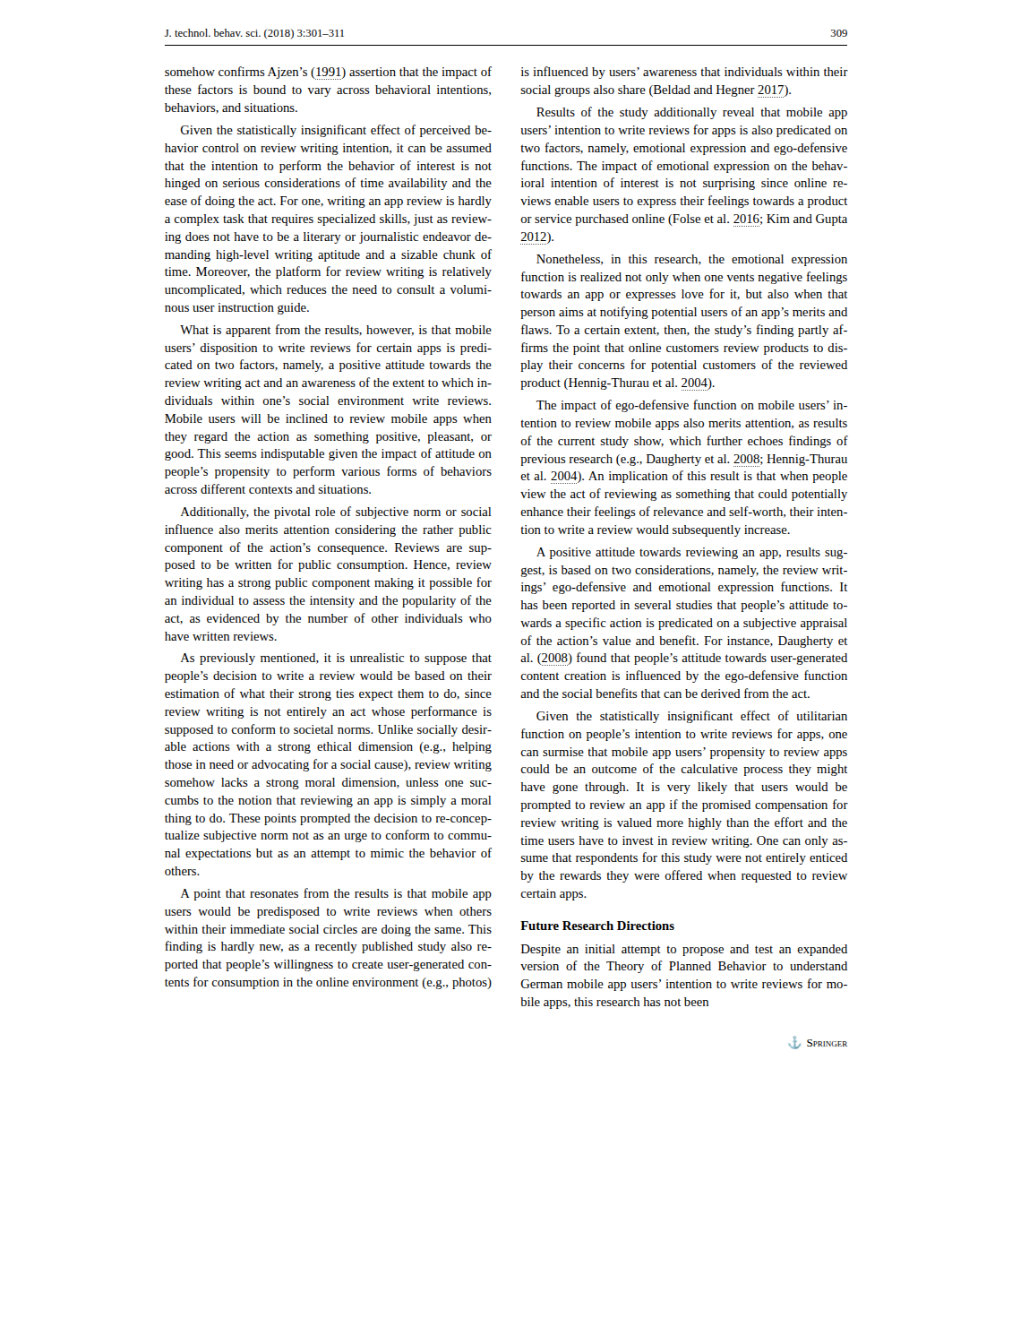J. technol. behav. sci. (2018) 3:301–311 309
somehow confirms Ajzen’s (1991) assertion that the impact of these factors is bound to vary across behavioral intentions, behaviors, and situations.
Given the statistically insignificant effect of perceived behavior control on review writing intention, it can be assumed that the intention to perform the behavior of interest is not hinged on serious considerations of time availability and the ease of doing the act. For one, writing an app review is hardly a complex task that requires specialized skills, just as reviewing does not have to be a literary or journalistic endeavor demanding high-level writing aptitude and a sizable chunk of time. Moreover, the platform for review writing is relatively uncomplicated, which reduces the need to consult a voluminous user instruction guide.
What is apparent from the results, however, is that mobile users’ disposition to write reviews for certain apps is predicated on two factors, namely, a positive attitude towards the review writing act and an awareness of the extent to which individuals within one’s social environment write reviews. Mobile users will be inclined to review mobile apps when they regard the action as something positive, pleasant, or good. This seems indisputable given the impact of attitude on people’s propensity to perform various forms of behaviors across different contexts and situations.
Additionally, the pivotal role of subjective norm or social influence also merits attention considering the rather public component of the action’s consequence. Reviews are supposed to be written for public consumption. Hence, review writing has a strong public component making it possible for an individual to assess the intensity and the popularity of the act, as evidenced by the number of other individuals who have written reviews.
As previously mentioned, it is unrealistic to suppose that people’s decision to write a review would be based on their estimation of what their strong ties expect them to do, since review writing is not entirely an act whose performance is supposed to conform to societal norms. Unlike socially desirable actions with a strong ethical dimension (e.g., helping those in need or advocating for a social cause), review writing somehow lacks a strong moral dimension, unless one succumbs to the notion that reviewing an app is simply a moral thing to do. These points prompted the decision to re-conceptualize subjective norm not as an urge to conform to communal expectations but as an attempt to mimic the behavior of others.
A point that resonates from the results is that mobile app users would be predisposed to write reviews when others within their immediate social circles are doing the same. This finding is hardly new, as a recently published study also reported that people’s willingness to create user-generated contents for consumption in the online environment (e.g., photos) is influenced by users’ awareness that individuals within their social groups also share (Beldad and Hegner 2017).
Results of the study additionally reveal that mobile app users’ intention to write reviews for apps is also predicated on two factors, namely, emotional expression and ego-defensive functions. The impact of emotional expression on the behavioral intention of interest is not surprising since online reviews enable users to express their feelings towards a product or service purchased online (Folse et al. 2016; Kim and Gupta 2012).
Nonetheless, in this research, the emotional expression function is realized not only when one vents negative feelings towards an app or expresses love for it, but also when that person aims at notifying potential users of an app’s merits and flaws. To a certain extent, then, the study’s finding partly affirms the point that online customers review products to display their concerns for potential customers of the reviewed product (Hennig-Thurau et al. 2004).
The impact of ego-defensive function on mobile users’ intention to review mobile apps also merits attention, as results of the current study show, which further echoes findings of previous research (e.g., Daugherty et al. 2008; Hennig-Thurau et al. 2004). An implication of this result is that when people view the act of reviewing as something that could potentially enhance their feelings of relevance and self-worth, their intention to write a review would subsequently increase.
A positive attitude towards reviewing an app, results suggest, is based on two considerations, namely, the review writings’ ego-defensive and emotional expression functions. It has been reported in several studies that people’s attitude towards a specific action is predicated on a subjective appraisal of the action’s value and benefit. For instance, Daugherty et al. (2008) found that people’s attitude towards user-generated content creation is influenced by the ego-defensive function and the social benefits that can be derived from the act.
Given the statistically insignificant effect of utilitarian function on people’s intention to write reviews for apps, one can surmise that mobile app users’ propensity to review apps could be an outcome of the calculative process they might have gone through. It is very likely that users would be prompted to review an app if the promised compensation for review writing is valued more highly than the effort and the time users have to invest in review writing. One can only assume that respondents for this study were not entirely enticed by the rewards they were offered when requested to review certain apps.
Future Research Directions
Despite an initial attempt to propose and test an expanded version of the Theory of Planned Behavior to understand German mobile app users’ intention to write reviews for mobile apps, this research has not been
⚓Springer